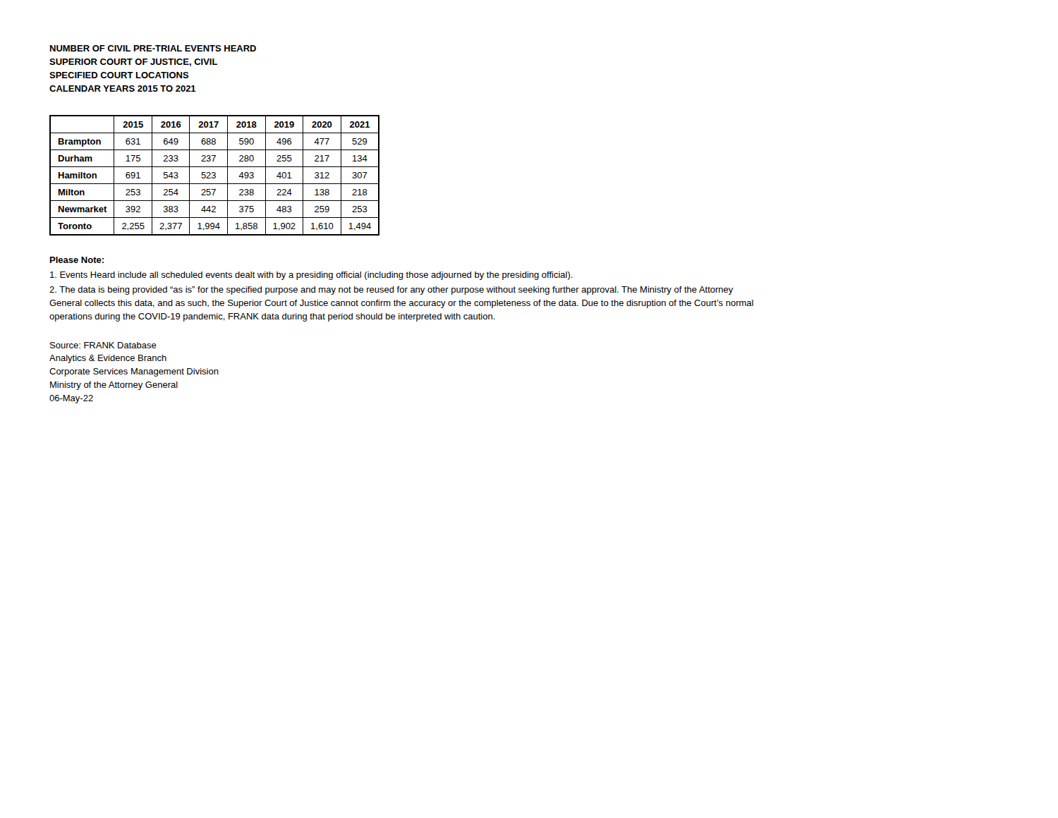NUMBER OF CIVIL PRE-TRIAL EVENTS HEARD
SUPERIOR COURT OF JUSTICE, CIVIL
SPECIFIED COURT LOCATIONS
CALENDAR YEARS 2015 TO 2021
| | 2015 | 2016 | 2017 | 2018 | 2019 | 2020 | 2021 |
| --- | --- | --- | --- | --- | --- | --- | --- |
| Brampton | 631 | 649 | 688 | 590 | 496 | 477 | 529 |
| Durham | 175 | 233 | 237 | 280 | 255 | 217 | 134 |
| Hamilton | 691 | 543 | 523 | 493 | 401 | 312 | 307 |
| Milton | 253 | 254 | 257 | 238 | 224 | 138 | 218 |
| Newmarket | 392 | 383 | 442 | 375 | 483 | 259 | 253 |
| Toronto | 2,255 | 2,377 | 1,994 | 1,858 | 1,902 | 1,610 | 1,494 |
Please Note:
1. Events Heard include all scheduled events dealt with by a presiding official (including those adjourned by the presiding official).
2. The data is being provided “as is” for the specified purpose and may not be reused for any other purpose without seeking further approval. The Ministry of the Attorney General collects this data, and as such, the Superior Court of Justice cannot confirm the accuracy or the completeness of the data. Due to the disruption of the Court’s normal operations during the COVID-19 pandemic, FRANK data during that period should be interpreted with caution.
Source: FRANK Database
Analytics & Evidence Branch
Corporate Services Management Division
Ministry of the Attorney General
06-May-22